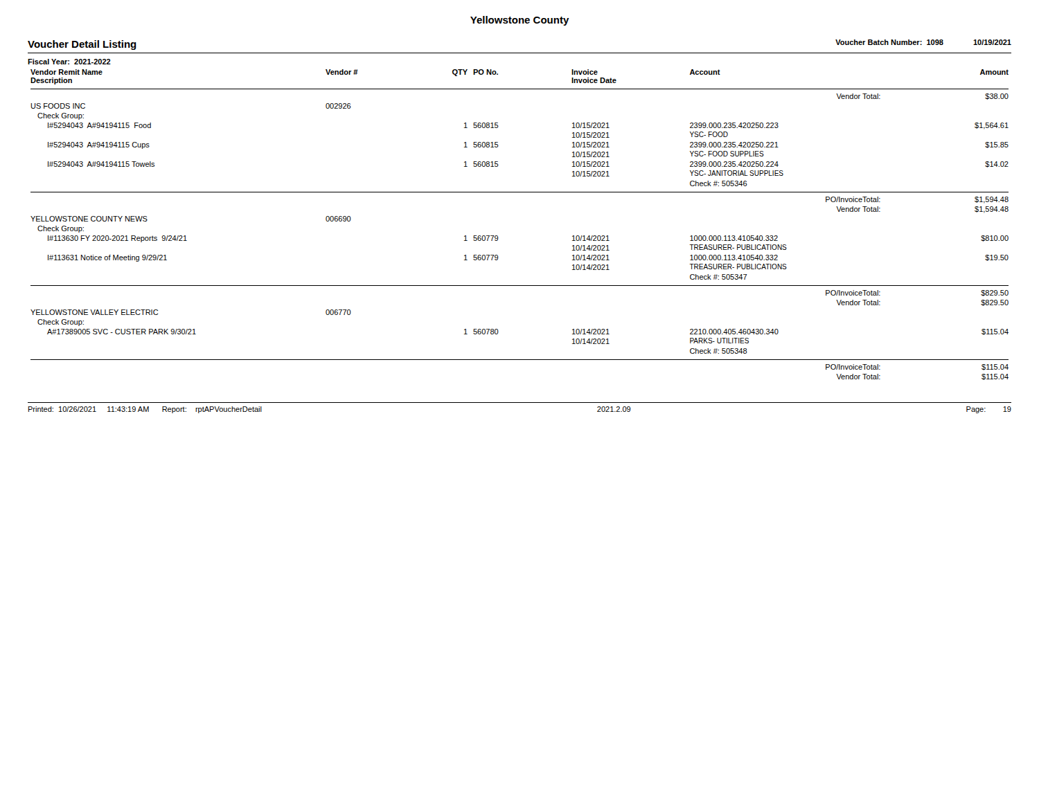Yellowstone County
Voucher Detail Listing
Voucher Batch Number: 1098 10/19/2021
Fiscal Year: 2021-2022
| Vendor Remit Name Description | Vendor # | QTY | PO No. | Invoice Invoice Date | Account | Amount |
| --- | --- | --- | --- | --- | --- | --- |
| | Vendor Total: | $38.00 |
| US FOODS INC | 002926 | |
| Check Group: | |
| I#5294043 A#94194115 Food | | 1 | 560815 | 10/15/2021 | 2399.000.235.420250.223 | $1,564.61 |
| | | | | 10/15/2021 | YSC- FOOD | |
| I#5294043 A#94194115 Cups | | 1 | 560815 | 10/15/2021 | 2399.000.235.420250.221 | $15.85 |
| | | | | 10/15/2021 | YSC- FOOD SUPPLIES | |
| I#5294043 A#94194115 Towels | | 1 | 560815 | 10/15/2021 | 2399.000.235.420250.224 | $14.02 |
| | | | | 10/15/2021 | YSC- JANITORIAL SUPPLIES | |
| | Check #: 505346 | |
| | PO/InvoiceTotal: | $1,594.48 |
| | Vendor Total: | $1,594.48 |
| YELLOWSTONE COUNTY NEWS | 006690 | |
| Check Group: | |
| I#113630 FY 2020-2021 Reports 9/24/21 | | 1 | 560779 | 10/14/2021 | 1000.000.113.410540.332 | $810.00 |
| | | | | 10/14/2021 | TREASURER- PUBLICATIONS | |
| I#113631 Notice of Meeting 9/29/21 | | 1 | 560779 | 10/14/2021 | 1000.000.113.410540.332 | $19.50 |
| | | | | 10/14/2021 | TREASURER- PUBLICATIONS | |
| | Check #: 505347 | |
| | PO/InvoiceTotal: | $829.50 |
| | Vendor Total: | $829.50 |
| YELLOWSTONE VALLEY ELECTRIC | 006770 | |
| Check Group: | |
| A#17389005 SVC - CUSTER PARK 9/30/21 | | 1 | 560780 | 10/14/2021 | 2210.000.405.460430.340 | $115.04 |
| | | | | 10/14/2021 | PARKS- UTILITIES | |
| | Check #: 505348 | |
| | PO/InvoiceTotal: | $115.04 |
| | Vendor Total: | $115.04 |
Printed: 10/26/2021 11:43:19 AM Report: rptAPVoucherDetail
2021.2.09
Page: 19